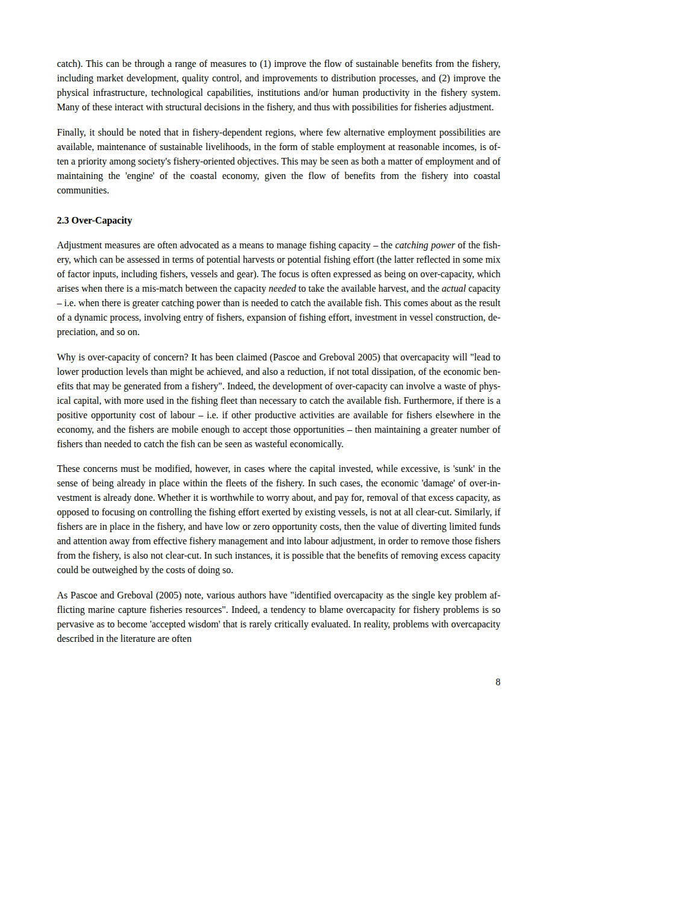catch). This can be through a range of measures to (1) improve the flow of sustainable benefits from the fishery, including market development, quality control, and improvements to distribution processes, and (2) improve the physical infrastructure, technological capabilities, institutions and/or human productivity in the fishery system. Many of these interact with structural decisions in the fishery, and thus with possibilities for fisheries adjustment.
Finally, it should be noted that in fishery-dependent regions, where few alternative employment possibilities are available, maintenance of sustainable livelihoods, in the form of stable employment at reasonable incomes, is often a priority among society's fishery-oriented objectives. This may be seen as both a matter of employment and of maintaining the 'engine' of the coastal economy, given the flow of benefits from the fishery into coastal communities.
2.3 Over-Capacity
Adjustment measures are often advocated as a means to manage fishing capacity – the catching power of the fishery, which can be assessed in terms of potential harvests or potential fishing effort (the latter reflected in some mix of factor inputs, including fishers, vessels and gear). The focus is often expressed as being on over-capacity, which arises when there is a mis-match between the capacity needed to take the available harvest, and the actual capacity – i.e. when there is greater catching power than is needed to catch the available fish. This comes about as the result of a dynamic process, involving entry of fishers, expansion of fishing effort, investment in vessel construction, depreciation, and so on.
Why is over-capacity of concern? It has been claimed (Pascoe and Greboval 2005) that overcapacity will "lead to lower production levels than might be achieved, and also a reduction, if not total dissipation, of the economic benefits that may be generated from a fishery". Indeed, the development of over-capacity can involve a waste of physical capital, with more used in the fishing fleet than necessary to catch the available fish. Furthermore, if there is a positive opportunity cost of labour – i.e. if other productive activities are available for fishers elsewhere in the economy, and the fishers are mobile enough to accept those opportunities – then maintaining a greater number of fishers than needed to catch the fish can be seen as wasteful economically.
These concerns must be modified, however, in cases where the capital invested, while excessive, is 'sunk' in the sense of being already in place within the fleets of the fishery. In such cases, the economic 'damage' of over-investment is already done. Whether it is worthwhile to worry about, and pay for, removal of that excess capacity, as opposed to focusing on controlling the fishing effort exerted by existing vessels, is not at all clear-cut. Similarly, if fishers are in place in the fishery, and have low or zero opportunity costs, then the value of diverting limited funds and attention away from effective fishery management and into labour adjustment, in order to remove those fishers from the fishery, is also not clear-cut. In such instances, it is possible that the benefits of removing excess capacity could be outweighed by the costs of doing so.
As Pascoe and Greboval (2005) note, various authors have "identified overcapacity as the single key problem afflicting marine capture fisheries resources". Indeed, a tendency to blame overcapacity for fishery problems is so pervasive as to become 'accepted wisdom' that is rarely critically evaluated. In reality, problems with overcapacity described in the literature are often
8